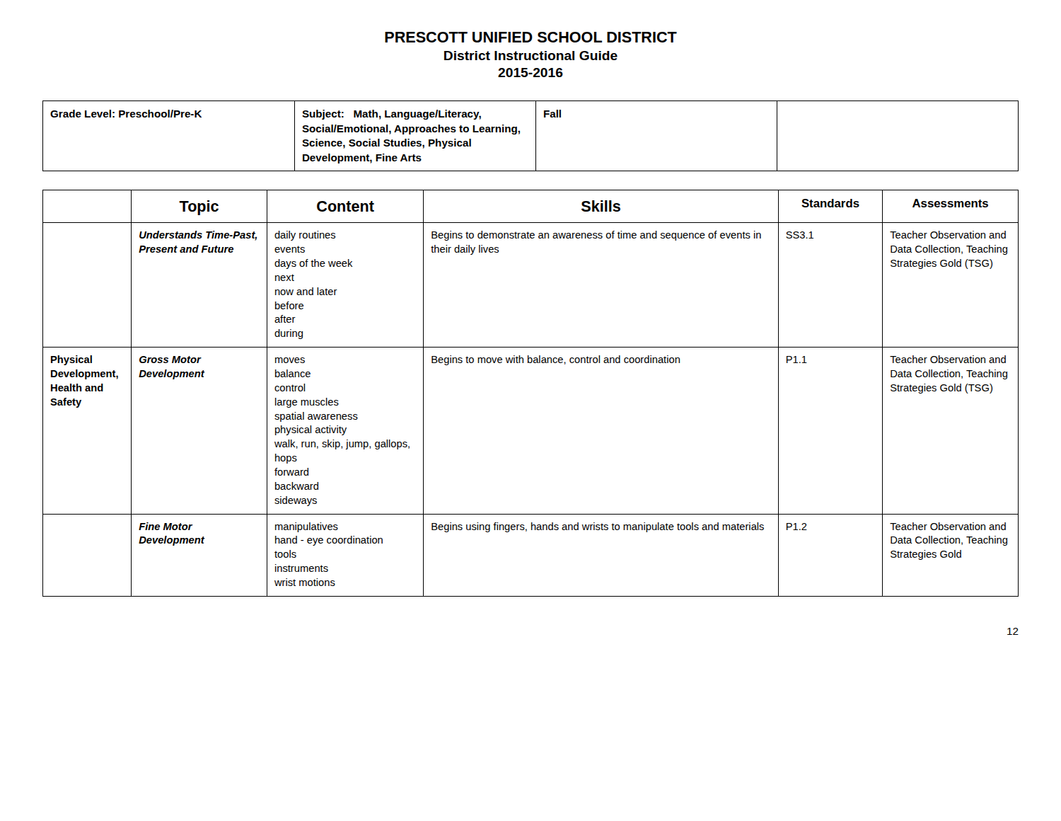PRESCOTT UNIFIED SCHOOL DISTRICT
District Instructional Guide
2015-2016
| Grade Level: Preschool/Pre-K | Subject: Math, Language/Literacy, Social/Emotional, Approaches to Learning, Science, Social Studies, Physical Development, Fine Arts | Fall | |
| | Topic | Content | Skills | Standards | Assessments |
| --- | --- | --- | --- | --- | --- |
| | Understands Time-Past, Present and Future | daily routines events days of the week next now and later before after during | Begins to demonstrate an awareness of time and sequence of events in their daily lives | SS3.1 | Teacher Observation and Data Collection, Teaching Strategies Gold (TSG) |
| Physical Development, Health and Safety | Gross Motor Development | moves balance control large muscles spatial awareness physical activity walk, run, skip, jump, gallops, hops forward backward sideways | Begins to move with balance, control and coordination | P1.1 | Teacher Observation and Data Collection, Teaching Strategies Gold (TSG) |
| | Fine Motor Development | manipulatives hand - eye coordination tools instruments wrist motions | Begins using fingers, hands and wrists to manipulate tools and materials | P1.2 | Teacher Observation and Data Collection, Teaching Strategies Gold |
12